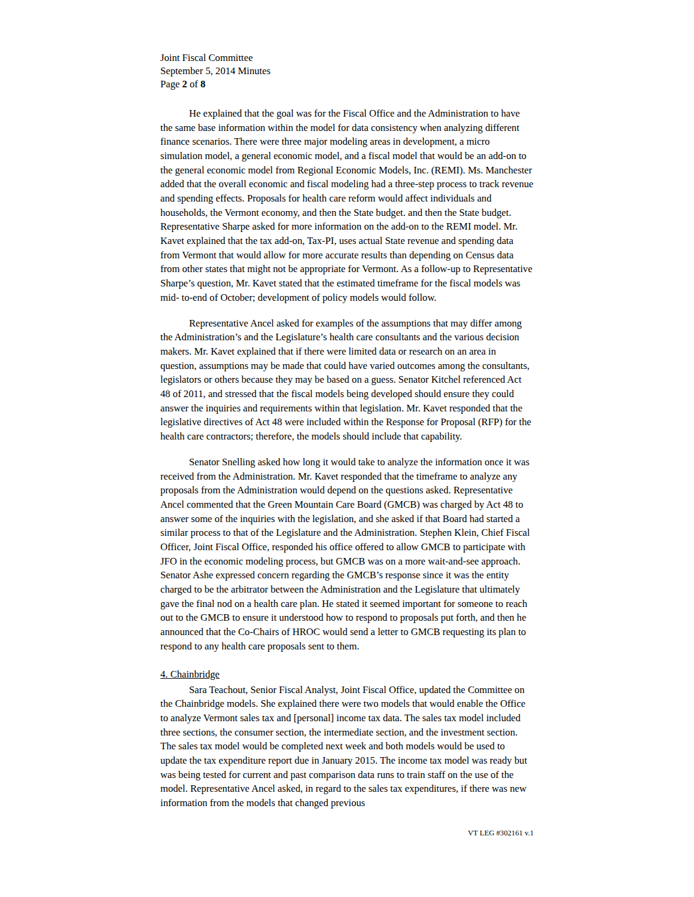Joint Fiscal Committee
September 5, 2014 Minutes
Page 2 of 8
He explained that the goal was for the Fiscal Office and the Administration to have the same base information within the model for data consistency when analyzing different finance scenarios. There were three major modeling areas in development, a micro simulation model, a general economic model, and a fiscal model that would be an add-on to the general economic model from Regional Economic Models, Inc. (REMI). Ms. Manchester added that the overall economic and fiscal modeling had a three-step process to track revenue and spending effects. Proposals for health care reform would affect individuals and households, the Vermont economy, and then the State budget. and then the State budget. Representative Sharpe asked for more information on the add-on to the REMI model. Mr. Kavet explained that the tax add-on, Tax-PI, uses actual State revenue and spending data from Vermont that would allow for more accurate results than depending on Census data from other states that might not be appropriate for Vermont. As a follow-up to Representative Sharpe’s question, Mr. Kavet stated that the estimated timeframe for the fiscal models was mid- to-end of October; development of policy models would follow.
Representative Ancel asked for examples of the assumptions that may differ among the Administration’s and the Legislature’s health care consultants and the various decision makers. Mr. Kavet explained that if there were limited data or research on an area in question, assumptions may be made that could have varied outcomes among the consultants, legislators or others because they may be based on a guess. Senator Kitchel referenced Act 48 of 2011, and stressed that the fiscal models being developed should ensure they could answer the inquiries and requirements within that legislation. Mr. Kavet responded that the legislative directives of Act 48 were included within the Response for Proposal (RFP) for the health care contractors; therefore, the models should include that capability.
Senator Snelling asked how long it would take to analyze the information once it was received from the Administration. Mr. Kavet responded that the timeframe to analyze any proposals from the Administration would depend on the questions asked. Representative Ancel commented that the Green Mountain Care Board (GMCB) was charged by Act 48 to answer some of the inquiries with the legislation, and she asked if that Board had started a similar process to that of the Legislature and the Administration. Stephen Klein, Chief Fiscal Officer, Joint Fiscal Office, responded his office offered to allow GMCB to participate with JFO in the economic modeling process, but GMCB was on a more wait-and-see approach. Senator Ashe expressed concern regarding the GMCB’s response since it was the entity charged to be the arbitrator between the Administration and the Legislature that ultimately gave the final nod on a health care plan. He stated it seemed important for someone to reach out to the GMCB to ensure it understood how to respond to proposals put forth, and then he announced that the Co-Chairs of HROC would send a letter to GMCB requesting its plan to respond to any health care proposals sent to them.
4. Chainbridge
Sara Teachout, Senior Fiscal Analyst, Joint Fiscal Office, updated the Committee on the Chainbridge models. She explained there were two models that would enable the Office to analyze Vermont sales tax and [personal] income tax data. The sales tax model included three sections, the consumer section, the intermediate section, and the investment section. The sales tax model would be completed next week and both models would be used to update the tax expenditure report due in January 2015. The income tax model was ready but was being tested for current and past comparison data runs to train staff on the use of the model. Representative Ancel asked, in regard to the sales tax expenditures, if there was new information from the models that changed previous
VT LEG #302161 v.1